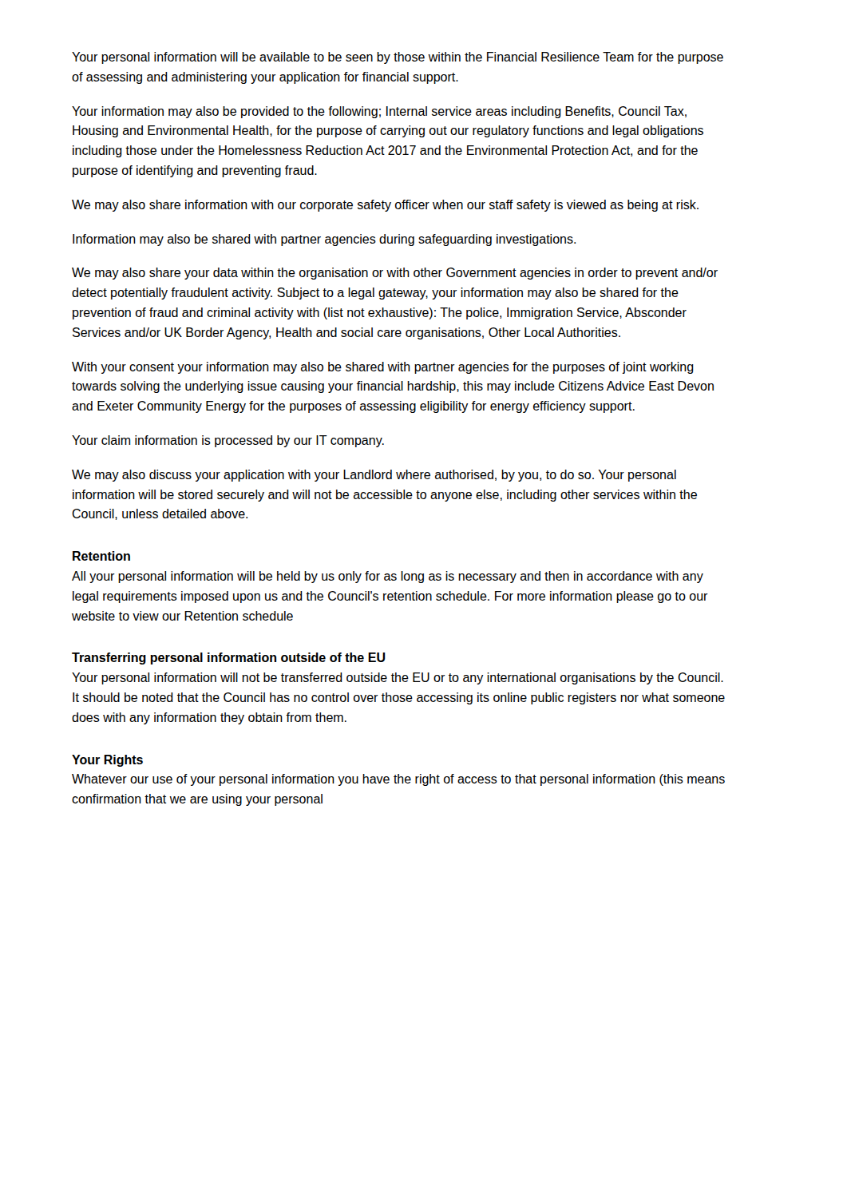Your personal information will be available to be seen by those within the Financial Resilience Team for the purpose of assessing and administering your application for financial support.
Your information may also be provided to the following; Internal service areas including Benefits, Council Tax, Housing and Environmental Health, for the purpose of carrying out our regulatory functions and legal obligations including those under the Homelessness Reduction Act 2017 and the Environmental Protection Act, and for the purpose of identifying and preventing fraud.
We may also share information with our corporate safety officer when our staff safety is viewed as being at risk.
Information may also be shared with partner agencies during safeguarding investigations.
We may also share your data within the organisation or with other Government agencies in order to prevent and/or detect potentially fraudulent activity. Subject to a legal gateway, your information may also be shared for the prevention of fraud and criminal activity with (list not exhaustive): The police, Immigration Service, Absconder Services and/or UK Border Agency, Health and social care organisations, Other Local Authorities.
With your consent your information may also be shared with partner agencies for the purposes of joint working towards solving the underlying issue causing your financial hardship, this may include Citizens Advice East Devon and Exeter Community Energy for the purposes of assessing eligibility for energy efficiency support.
Your claim information is processed by our IT company.
We may also discuss your application with your Landlord where authorised, by you, to do so. Your personal information will be stored securely and will not be accessible to anyone else, including other services within the Council, unless detailed above.
Retention
All your personal information will be held by us only for as long as is necessary and then in accordance with any legal requirements imposed upon us and the Council's retention schedule. For more information please go to our website to view our Retention schedule
Transferring personal information outside of the EU
Your personal information will not be transferred outside the EU or to any international organisations by the Council. It should be noted that the Council has no control over those accessing its online public registers nor what someone does with any information they obtain from them.
Your Rights
Whatever our use of your personal information you have the right of access to that personal information (this means confirmation that we are using your personal